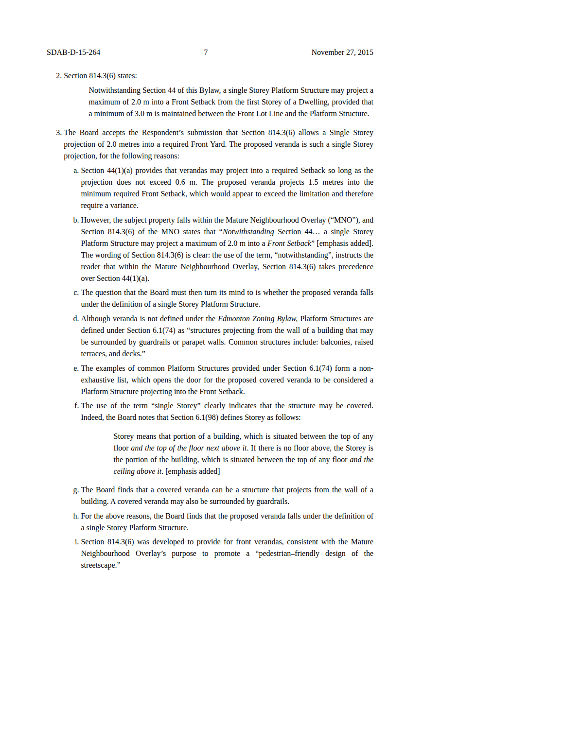SDAB-D-15-264 7 November 27, 2015
Section 814.3(6) states:
Notwithstanding Section 44 of this Bylaw, a single Storey Platform Structure may project a maximum of 2.0 m into a Front Setback from the first Storey of a Dwelling, provided that a minimum of 3.0 m is maintained between the Front Lot Line and the Platform Structure.
The Board accepts the Respondent’s submission that Section 814.3(6) allows a Single Storey projection of 2.0 metres into a required Front Yard. The proposed veranda is such a single Storey projection, for the following reasons:
Section 44(1)(a) provides that verandas may project into a required Setback so long as the projection does not exceed 0.6 m. The proposed veranda projects 1.5 metres into the minimum required Front Setback, which would appear to exceed the limitation and therefore require a variance.
However, the subject property falls within the Mature Neighbourhood Overlay (“MNO”), and Section 814.3(6) of the MNO states that “Notwithstanding Section 44… a single Storey Platform Structure may project a maximum of 2.0 m into a Front Setback” [emphasis added]. The wording of Section 814.3(6) is clear: the use of the term, “notwithstanding”, instructs the reader that within the Mature Neighbourhood Overlay, Section 814.3(6) takes precedence over Section 44(1)(a).
The question that the Board must then turn its mind to is whether the proposed veranda falls under the definition of a single Storey Platform Structure.
Although veranda is not defined under the Edmonton Zoning Bylaw, Platform Structures are defined under Section 6.1(74) as “structures projecting from the wall of a building that may be surrounded by guardrails or parapet walls. Common structures include: balconies, raised terraces, and decks.”
The examples of common Platform Structures provided under Section 6.1(74) form a non-exhaustive list, which opens the door for the proposed covered veranda to be considered a Platform Structure projecting into the Front Setback.
The use of the term “single Storey” clearly indicates that the structure may be covered. Indeed, the Board notes that Section 6.1(98) defines Storey as follows:
Storey means that portion of a building, which is situated between the top of any floor and the top of the floor next above it. If there is no floor above, the Storey is the portion of the building, which is situated between the top of any floor and the ceiling above it. [emphasis added]
The Board finds that a covered veranda can be a structure that projects from the wall of a building. A covered veranda may also be surrounded by guardrails.
For the above reasons, the Board finds that the proposed veranda falls under the definition of a single Storey Platform Structure.
Section 814.3(6) was developed to provide for front verandas, consistent with the Mature Neighbourhood Overlay’s purpose to promote a “pedestrian–friendly design of the streetscape.”